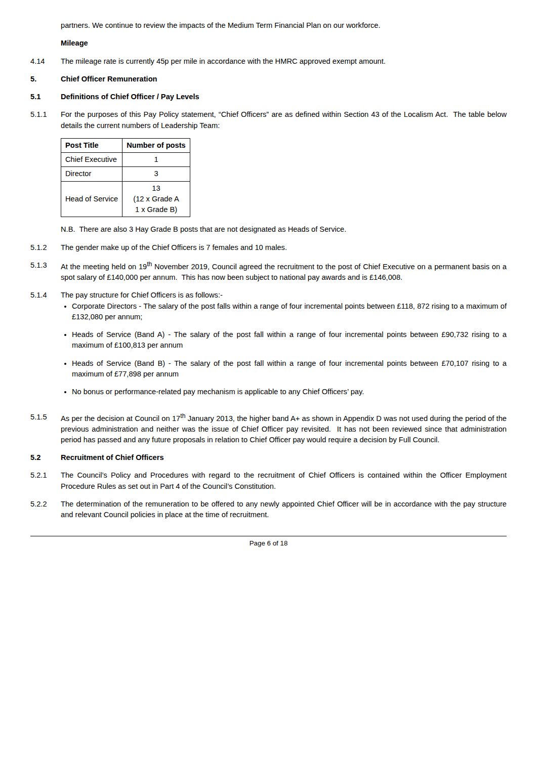partners. We continue to review the impacts of the Medium Term Financial Plan on our workforce.
Mileage
4.14
The mileage rate is currently 45p per mile in accordance with the HMRC approved exempt amount.
5.
Chief Officer Remuneration
5.1
Definitions of Chief Officer / Pay Levels
5.1.1
For the purposes of this Pay Policy statement, “Chief Officers” are as defined within Section 43 of the Localism Act. The table below details the current numbers of Leadership Team:
| Post Title | Number of posts |
| --- | --- |
| Chief Executive | 1 |
| Director | 3 |
| Head of Service | 13 (12 x Grade A 1 x Grade B) |
N.B. There are also 3 Hay Grade B posts that are not designated as Heads of Service.
5.1.2
The gender make up of the Chief Officers is 7 females and 10 males.
5.1.3
At the meeting held on 19th November 2019, Council agreed the recruitment to the post of Chief Executive on a permanent basis on a spot salary of £140,000 per annum. This has now been subject to national pay awards and is £146,008.
5.1.4
The pay structure for Chief Officers is as follows:-
Corporate Directors - The salary of the post falls within a range of four incremental points between £118, 872 rising to a maximum of £132,080 per annum;
Heads of Service (Band A) - The salary of the post fall within a range of four incremental points between £90,732 rising to a maximum of £100,813 per annum
Heads of Service (Band B) - The salary of the post fall within a range of four incremental points between £70,107 rising to a maximum of £77,898 per annum
No bonus or performance-related pay mechanism is applicable to any Chief Officers’ pay.
5.1.5
As per the decision at Council on 17th January 2013, the higher band A+ as shown in Appendix D was not used during the period of the previous administration and neither was the issue of Chief Officer pay revisited. It has not been reviewed since that administration period has passed and any future proposals in relation to Chief Officer pay would require a decision by Full Council.
5.2
Recruitment of Chief Officers
5.2.1
The Council’s Policy and Procedures with regard to the recruitment of Chief Officers is contained within the Officer Employment Procedure Rules as set out in Part 4 of the Council’s Constitution.
5.2.2
The determination of the remuneration to be offered to any newly appointed Chief Officer will be in accordance with the pay structure and relevant Council policies in place at the time of recruitment.
Page 6 of 18